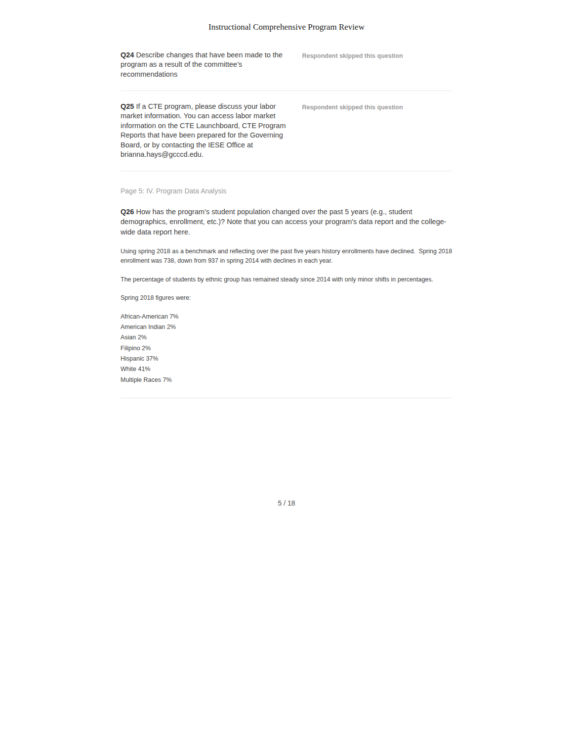Instructional Comprehensive Program Review
Q24 Describe changes that have been made to the program as a result of the committee’s recommendations
Respondent skipped this question
Q25 If a CTE program, please discuss your labor market information. You can access labor market information on the CTE Launchboard, CTE Program Reports that have been prepared for the Governing Board, or by contacting the IESE Office at brianna.hays@gcccd.edu.
Respondent skipped this question
Page 5: IV. Program Data Analysis
Q26 How has the program’s student population changed over the past 5 years (e.g., student demographics, enrollment, etc.)? Note that you can access your program's data report and the college-wide data report here.
Using spring 2018 as a benchmark and reflecting over the past five years history enrollments have declined. Spring 2018 enrollment was 738, down from 937 in spring 2014 with declines in each year.
The percentage of students by ethnic group has remained steady since 2014 with only minor shifts in percentages.
Spring 2018 figures were:
African-American 7%
American Indian 2%
Asian 2%
Filipino 2%
Hispanic 37%
White 41%
Multiple Races 7%
5 / 18